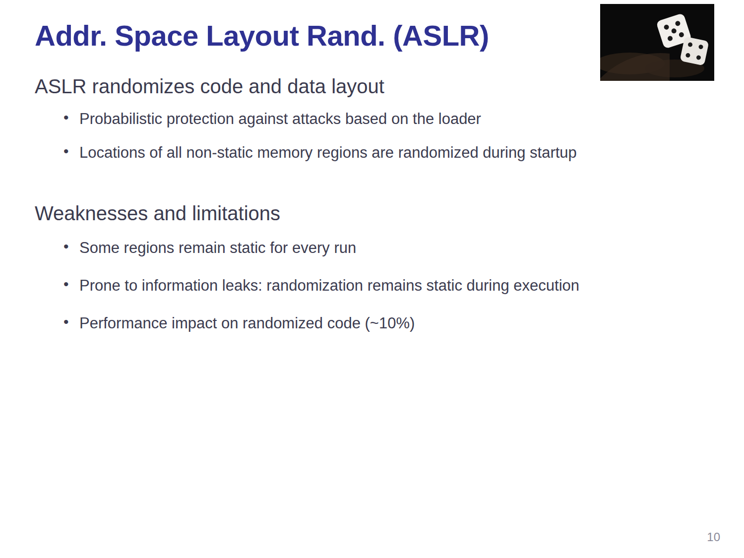Addr. Space Layout Rand. (ASLR)
ASLR randomizes code and data layout
Probabilistic protection against attacks based on the loader
Locations of all non-static memory regions are randomized during startup
Weaknesses and limitations
Some regions remain static for every run
Prone to information leaks: randomization remains static during execution
Performance impact on randomized code (~10%)
10